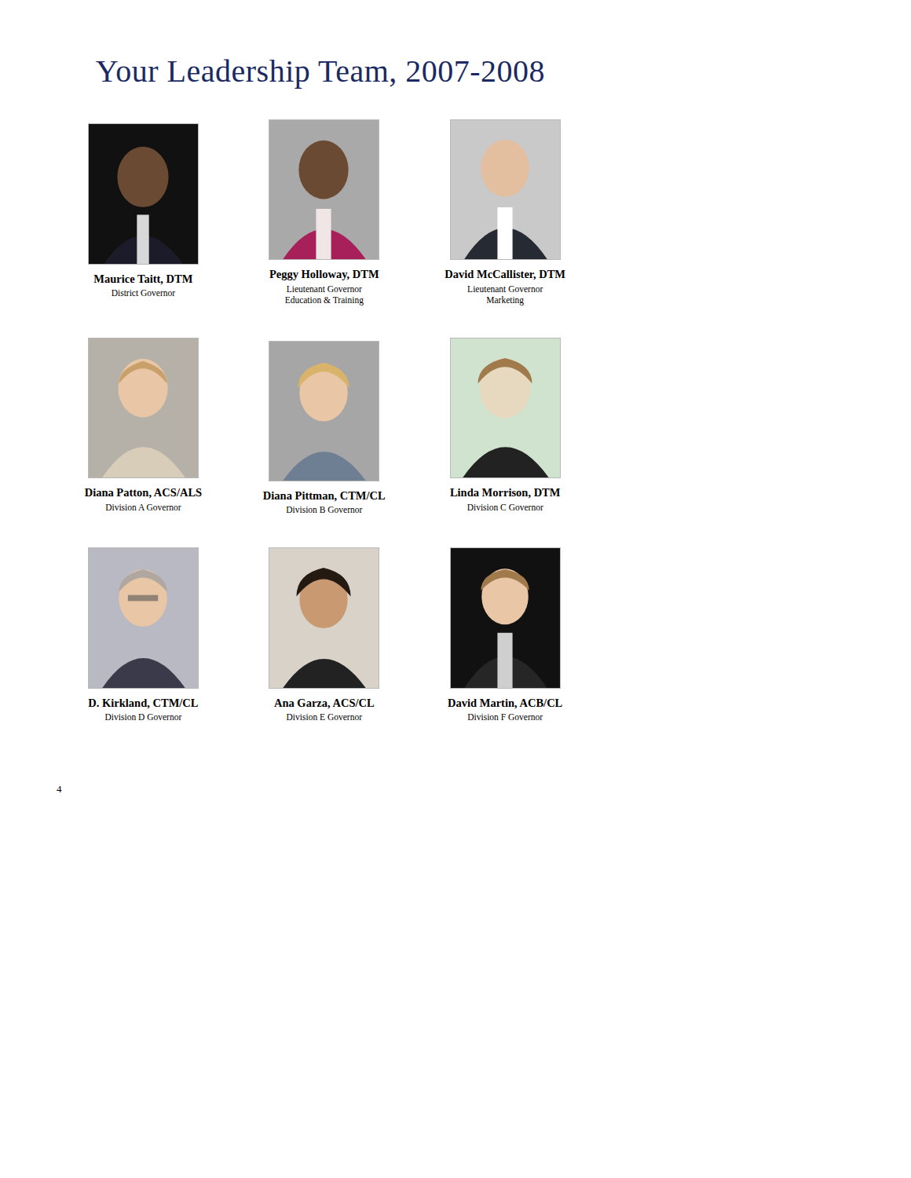Your Leadership Team, 2007-2008
Maurice Taitt, DTM
District Governor
Peggy Holloway, DTM
Lieutenant Governor
Education & Training
David McCallister, DTM
Lieutenant Governor
Marketing
Diana Patton, ACS/ALS
Division A Governor
Diana Pittman, CTM/CL
Division B Governor
Linda Morrison, DTM
Division C Governor
D. Kirkland, CTM/CL
Division D Governor
Ana Garza, ACS/CL
Division E Governor
David Martin, ACB/CL
Division F Governor
4